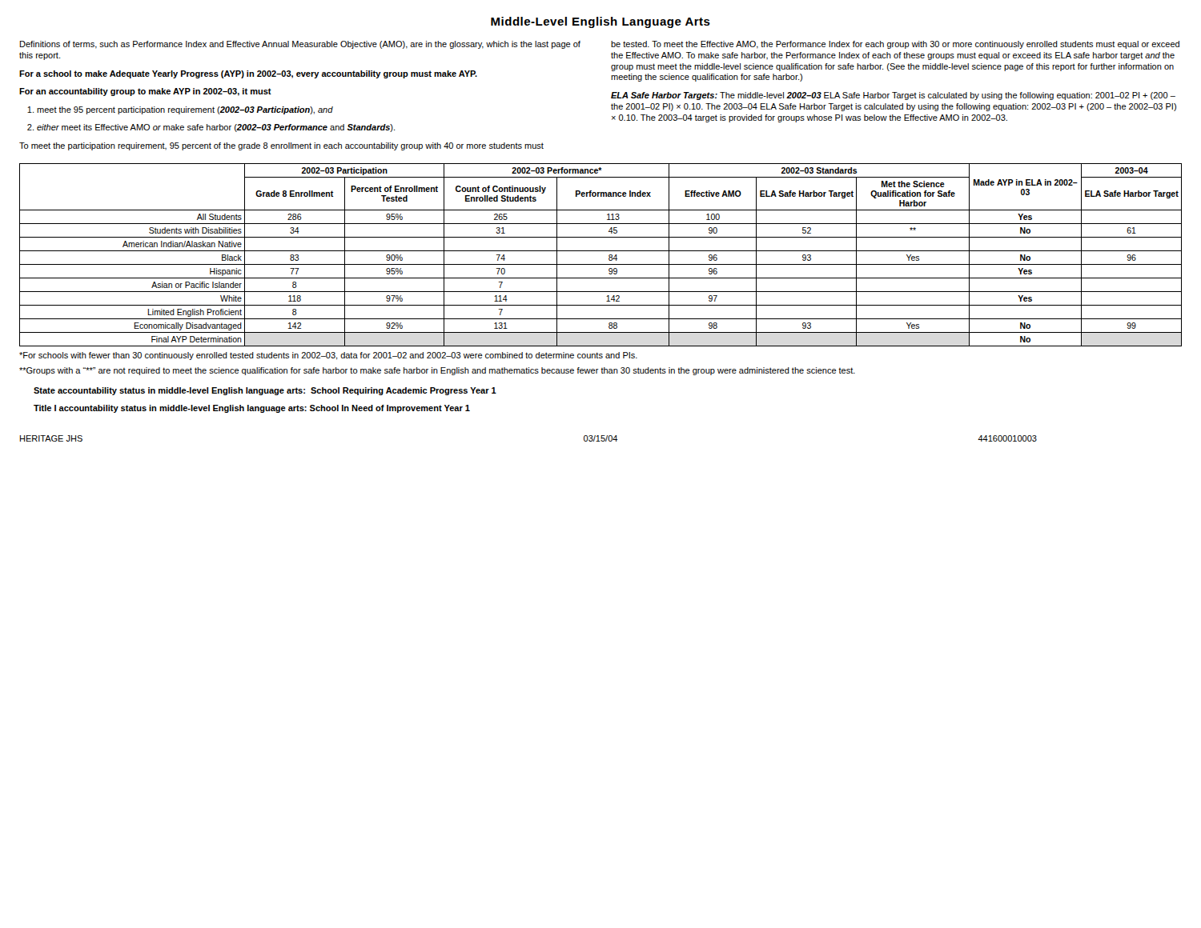Middle-Level English Language Arts
Definitions of terms, such as Performance Index and Effective Annual Measurable Objective (AMO), are in the glossary, which is the last page of this report.
For a school to make Adequate Yearly Progress (AYP) in 2002–03, every accountability group must make AYP.
For an accountability group to make AYP in 2002–03, it must
meet the 95 percent participation requirement (2002–03 Participation), and
either meet its Effective AMO or make safe harbor (2002–03 Performance and Standards).
To meet the participation requirement, 95 percent of the grade 8 enrollment in each accountability group with 40 or more students must
be tested. To meet the Effective AMO, the Performance Index for each group with 30 or more continuously enrolled students must equal or exceed the Effective AMO. To make safe harbor, the Performance Index of each of these groups must equal or exceed its ELA safe harbor target and the group must meet the middle-level science qualification for safe harbor. (See the middle-level science page of this report for further information on meeting the science qualification for safe harbor.)
ELA Safe Harbor Targets: The middle-level 2002–03 ELA Safe Harbor Target is calculated by using the following equation: 2001–02 PI + (200 – the 2001–02 PI) × 0.10. The 2003–04 ELA Safe Harbor Target is calculated by using the following equation: 2002–03 PI + (200 – the 2002–03 PI) × 0.10. The 2003–04 target is provided for groups whose PI was below the Effective AMO in 2002–03.
| | 2002–03 Participation | 2002–03 Performance* | 2002–03 Standards | Made AYP in ELA in 2002–03 | 2003–04 |
| --- | --- | --- | --- | --- | --- |
| Grade 8 Enrollment | Percent of Enrollment Tested | Count of Continuously Enrolled Students | Performance Index | Effective AMO | ELA Safe Harbor Target | Met the Science Qualification for Safe Harbor | ELA Safe Harbor Target |
| All Students | 286 | 95% | 265 | 113 | 100 | | | Yes | |
| Students with Disabilities | 34 | | 31 | 45 | 90 | 52 | ** | No | 61 |
| American Indian/Alaskan Native | | | | | | | | | |
| Black | 83 | 90% | 74 | 84 | 96 | 93 | Yes | No | 96 |
| Hispanic | 77 | 95% | 70 | 99 | 96 | | | Yes | |
| Asian or Pacific Islander | 8 | | 7 | | | | | | |
| White | 118 | 97% | 114 | 142 | 97 | | | Yes | |
| Limited English Proficient | 8 | | 7 | | | | | | |
| Economically Disadvantaged | 142 | 92% | 131 | 88 | 98 | 93 | Yes | No | 99 |
| Final AYP Determination | | | | | | | | No | |
*For schools with fewer than 30 continuously enrolled tested students in 2002–03, data for 2001–02 and 2002–03 were combined to determine counts and PIs.
**Groups with a “**” are not required to meet the science qualification for safe harbor to make safe harbor in English and mathematics because fewer than 30 students in the group were administered the science test.
State accountability status in middle-level English language arts: School Requiring Academic Progress Year 1
Title I accountability status in middle-level English language arts: School In Need of Improvement Year 1
HERITAGE JHS 03/15/04 441600010003